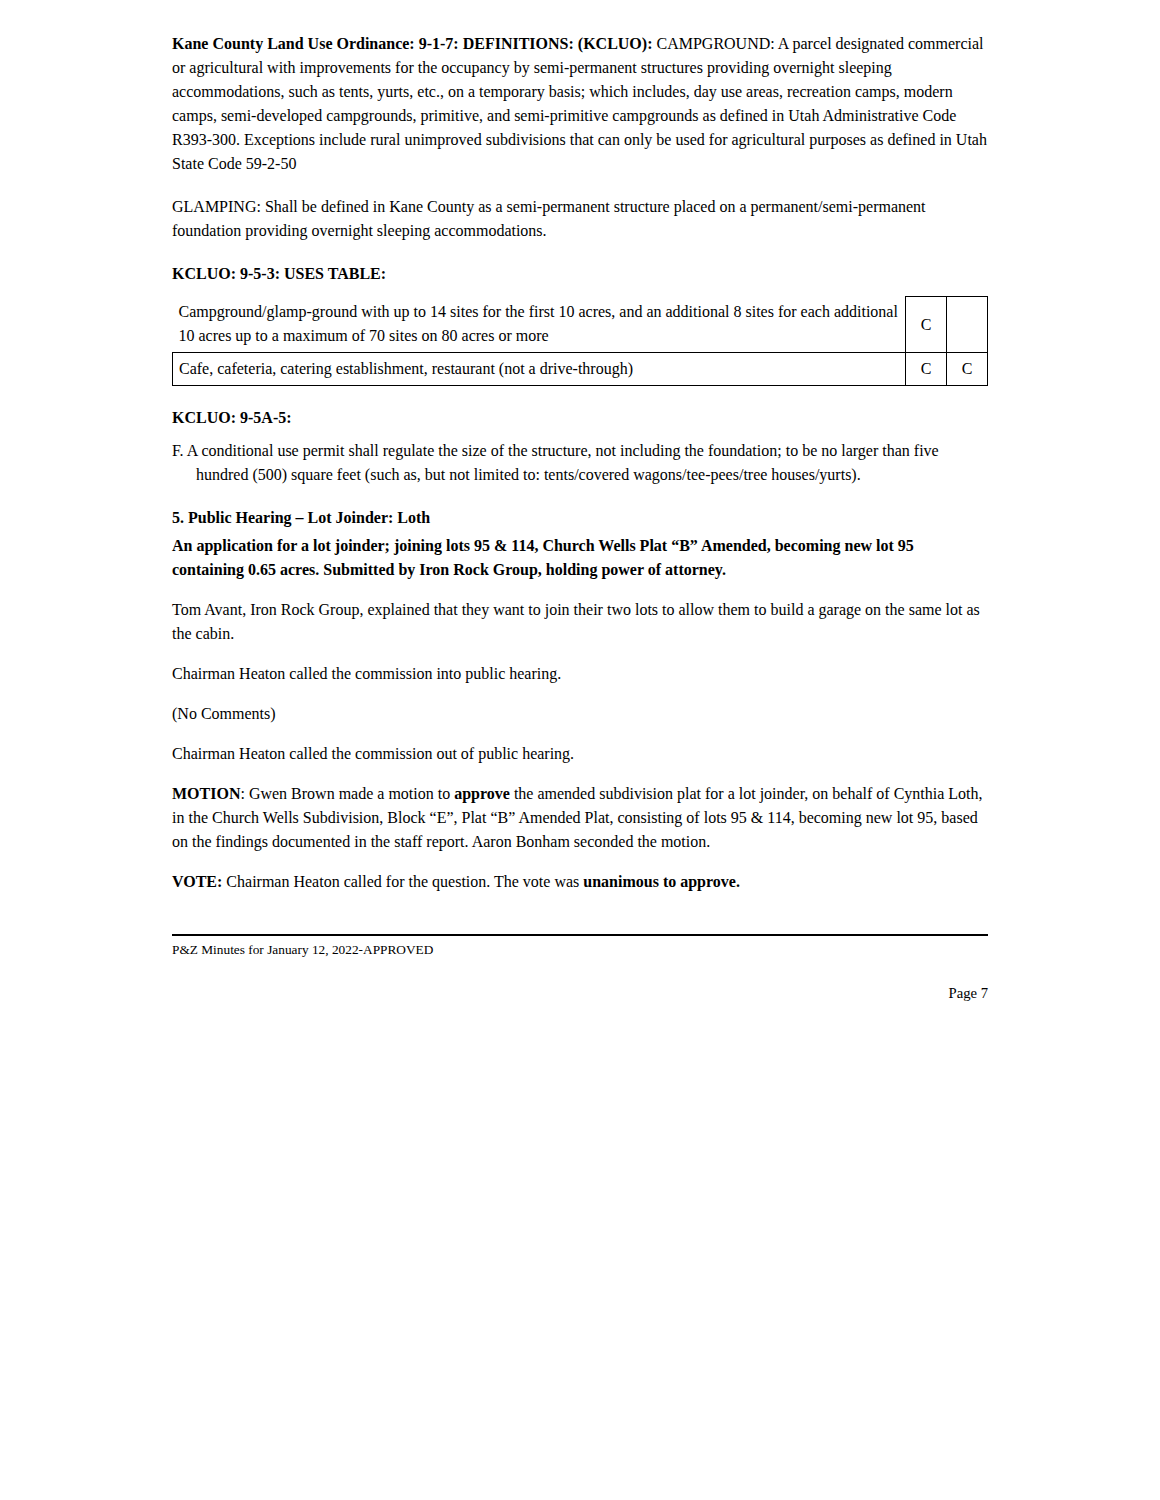Kane County Land Use Ordinance: 9-1-7: DEFINITIONS: (KCLUO): CAMPGROUND: A parcel designated commercial or agricultural with improvements for the occupancy by semi-permanent structures providing overnight sleeping accommodations, such as tents, yurts, etc., on a temporary basis; which includes, day use areas, recreation camps, modern camps, semi-developed campgrounds, primitive, and semi-primitive campgrounds as defined in Utah Administrative Code R393-300. Exceptions include rural unimproved subdivisions that can only be used for agricultural purposes as defined in Utah State Code 59-2-50
GLAMPING: Shall be defined in Kane County as a semi-permanent structure placed on a permanent/semi-permanent foundation providing overnight sleeping accommodations.
KCLUO: 9-5-3: USES TABLE:
| Campground/glamp-ground with up to 14 sites for the first 10 acres, and an additional 8 sites for each additional 10 acres up to a maximum of 70 sites on 80 acres or more | C | |
| Cafe, cafeteria, catering establishment, restaurant (not a drive-through) | C | C |
KCLUO: 9-5A-5:
F. A conditional use permit shall regulate the size of the structure, not including the foundation; to be no larger than five hundred (500) square feet (such as, but not limited to: tents/covered wagons/tee-pees/tree houses/yurts).
5. Public Hearing – Lot Joinder: Loth
An application for a lot joinder; joining lots 95 & 114, Church Wells Plat “B” Amended, becoming new lot 95 containing 0.65 acres. Submitted by Iron Rock Group, holding power of attorney.
Tom Avant, Iron Rock Group, explained that they want to join their two lots to allow them to build a garage on the same lot as the cabin.
Chairman Heaton called the commission into public hearing.
(No Comments)
Chairman Heaton called the commission out of public hearing.
MOTION: Gwen Brown made a motion to approve the amended subdivision plat for a lot joinder, on behalf of Cynthia Loth, in the Church Wells Subdivision, Block “E”, Plat “B” Amended Plat, consisting of lots 95 & 114, becoming new lot 95, based on the findings documented in the staff report. Aaron Bonham seconded the motion.
VOTE: Chairman Heaton called for the question. The vote was unanimous to approve.
P&Z Minutes for January 12, 2022-APPROVED
Page 7